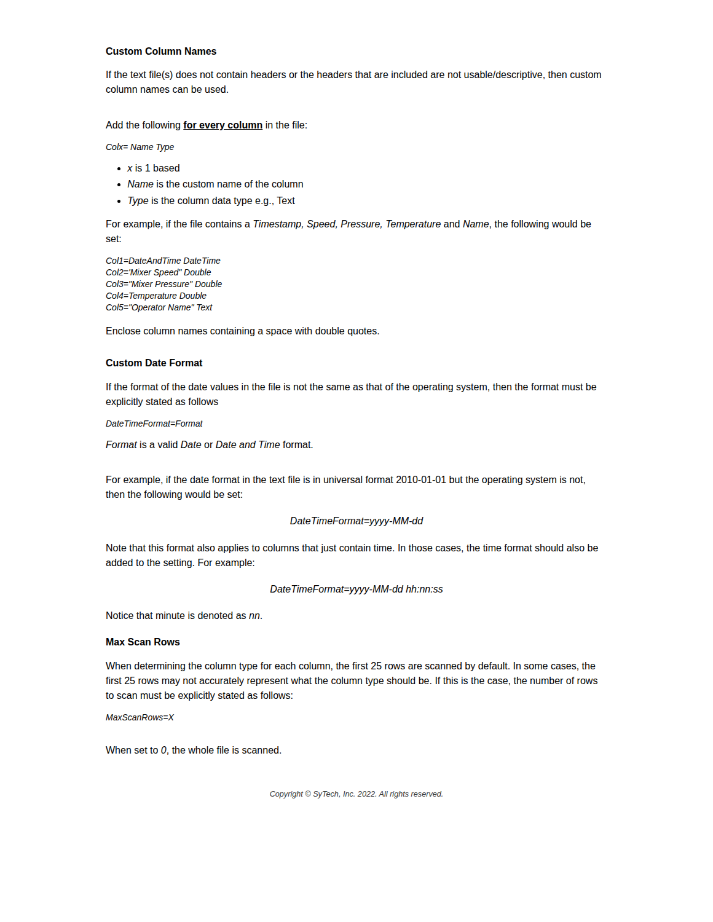Custom Column Names
If the text file(s) does not contain headers or the headers that are included are not usable/descriptive, then custom column names can be used.
Add the following for every column in the file:
Colx= Name Type
x is 1 based
Name is the custom name of the column
Type is the column data type e.g., Text
For example, if the file contains a Timestamp, Speed, Pressure, Temperature and Name, the following would be set:
Col1=DateAndTime DateTime
Col2='Mixer Speed" Double
Col3="Mixer Pressure" Double
Col4=Temperature Double
Col5="Operator Name" Text
Enclose column names containing a space with double quotes.
Custom Date Format
If the format of the date values in the file is not the same as that of the operating system, then the format must be explicitly stated as follows
DateTimeFormat=Format
Format is a valid Date or Date and Time format.
For example, if the date format in the text file is in universal format 2010-01-01 but the operating system is not, then the following would be set:
DateTimeFormat=yyyy-MM-dd
Note that this format also applies to columns that just contain time. In those cases, the time format should also be added to the setting. For example:
DateTimeFormat=yyyy-MM-dd hh:nn:ss
Notice that minute is denoted as nn.
Max Scan Rows
When determining the column type for each column, the first 25 rows are scanned by default. In some cases, the first 25 rows may not accurately represent what the column type should be. If this is the case, the number of rows to scan must be explicitly stated as follows:
MaxScanRows=X
When set to 0, the whole file is scanned.
Copyright © SyTech, Inc. 2022. All rights reserved.